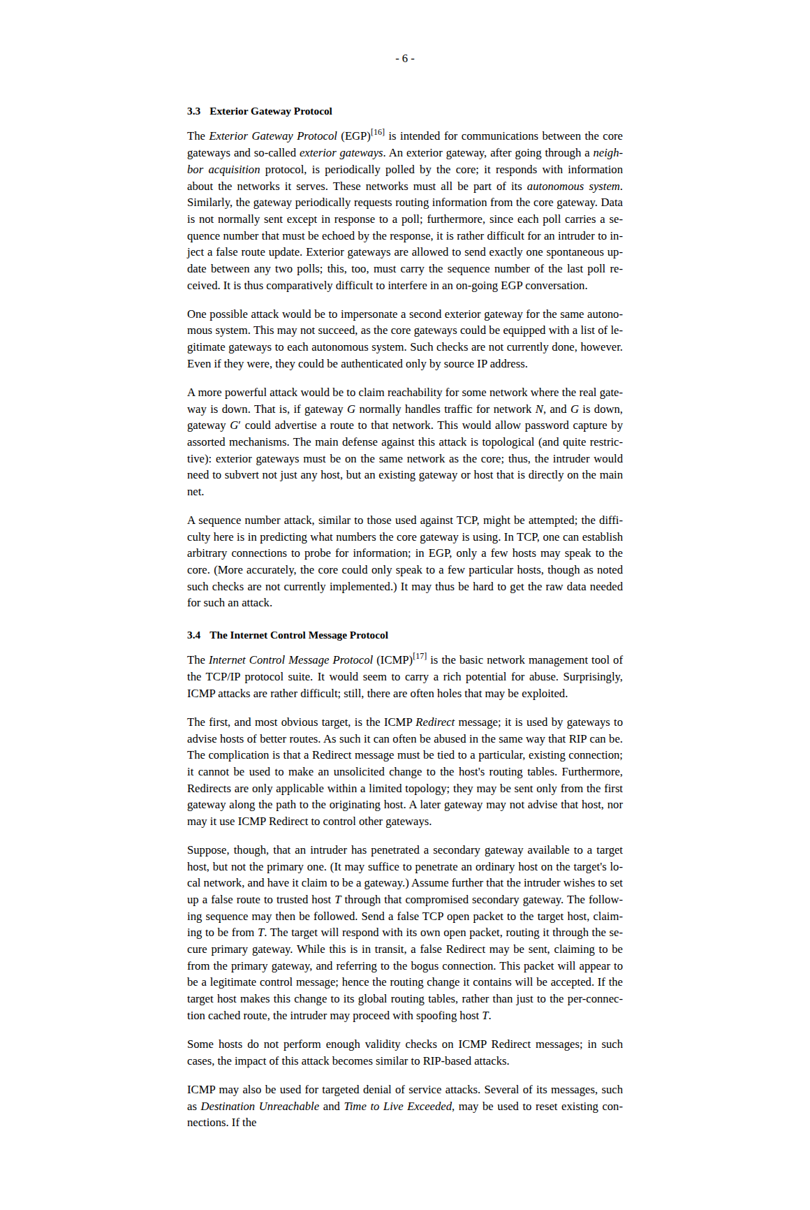- 6 -
3.3 Exterior Gateway Protocol
The Exterior Gateway Protocol (EGP)[16] is intended for communications between the core gateways and so-called exterior gateways. An exterior gateway, after going through a neighbor acquisition protocol, is periodically polled by the core; it responds with information about the networks it serves. These networks must all be part of its autonomous system. Similarly, the gateway periodically requests routing information from the core gateway. Data is not normally sent except in response to a poll; furthermore, since each poll carries a sequence number that must be echoed by the response, it is rather difficult for an intruder to inject a false route update. Exterior gateways are allowed to send exactly one spontaneous update between any two polls; this, too, must carry the sequence number of the last poll received. It is thus comparatively difficult to interfere in an on-going EGP conversation.
One possible attack would be to impersonate a second exterior gateway for the same autonomous system. This may not succeed, as the core gateways could be equipped with a list of legitimate gateways to each autonomous system. Such checks are not currently done, however. Even if they were, they could be authenticated only by source IP address.
A more powerful attack would be to claim reachability for some network where the real gateway is down. That is, if gateway G normally handles traffic for network N, and G is down, gateway G′ could advertise a route to that network. This would allow password capture by assorted mechanisms. The main defense against this attack is topological (and quite restrictive): exterior gateways must be on the same network as the core; thus, the intruder would need to subvert not just any host, but an existing gateway or host that is directly on the main net.
A sequence number attack, similar to those used against TCP, might be attempted; the difficulty here is in predicting what numbers the core gateway is using. In TCP, one can establish arbitrary connections to probe for information; in EGP, only a few hosts may speak to the core. (More accurately, the core could only speak to a few particular hosts, though as noted such checks are not currently implemented.) It may thus be hard to get the raw data needed for such an attack.
3.4 The Internet Control Message Protocol
The Internet Control Message Protocol (ICMP)[17] is the basic network management tool of the TCP/IP protocol suite. It would seem to carry a rich potential for abuse. Surprisingly, ICMP attacks are rather difficult; still, there are often holes that may be exploited.
The first, and most obvious target, is the ICMP Redirect message; it is used by gateways to advise hosts of better routes. As such it can often be abused in the same way that RIP can be. The complication is that a Redirect message must be tied to a particular, existing connection; it cannot be used to make an unsolicited change to the host's routing tables. Furthermore, Redirects are only applicable within a limited topology; they may be sent only from the first gateway along the path to the originating host. A later gateway may not advise that host, nor may it use ICMP Redirect to control other gateways.
Suppose, though, that an intruder has penetrated a secondary gateway available to a target host, but not the primary one. (It may suffice to penetrate an ordinary host on the target's local network, and have it claim to be a gateway.) Assume further that the intruder wishes to set up a false route to trusted host T through that compromised secondary gateway. The following sequence may then be followed. Send a false TCP open packet to the target host, claiming to be from T. The target will respond with its own open packet, routing it through the secure primary gateway. While this is in transit, a false Redirect may be sent, claiming to be from the primary gateway, and referring to the bogus connection. This packet will appear to be a legitimate control message; hence the routing change it contains will be accepted. If the target host makes this change to its global routing tables, rather than just to the per-connection cached route, the intruder may proceed with spoofing host T.
Some hosts do not perform enough validity checks on ICMP Redirect messages; in such cases, the impact of this attack becomes similar to RIP-based attacks.
ICMP may also be used for targeted denial of service attacks. Several of its messages, such as Destination Unreachable and Time to Live Exceeded, may be used to reset existing connections. If the